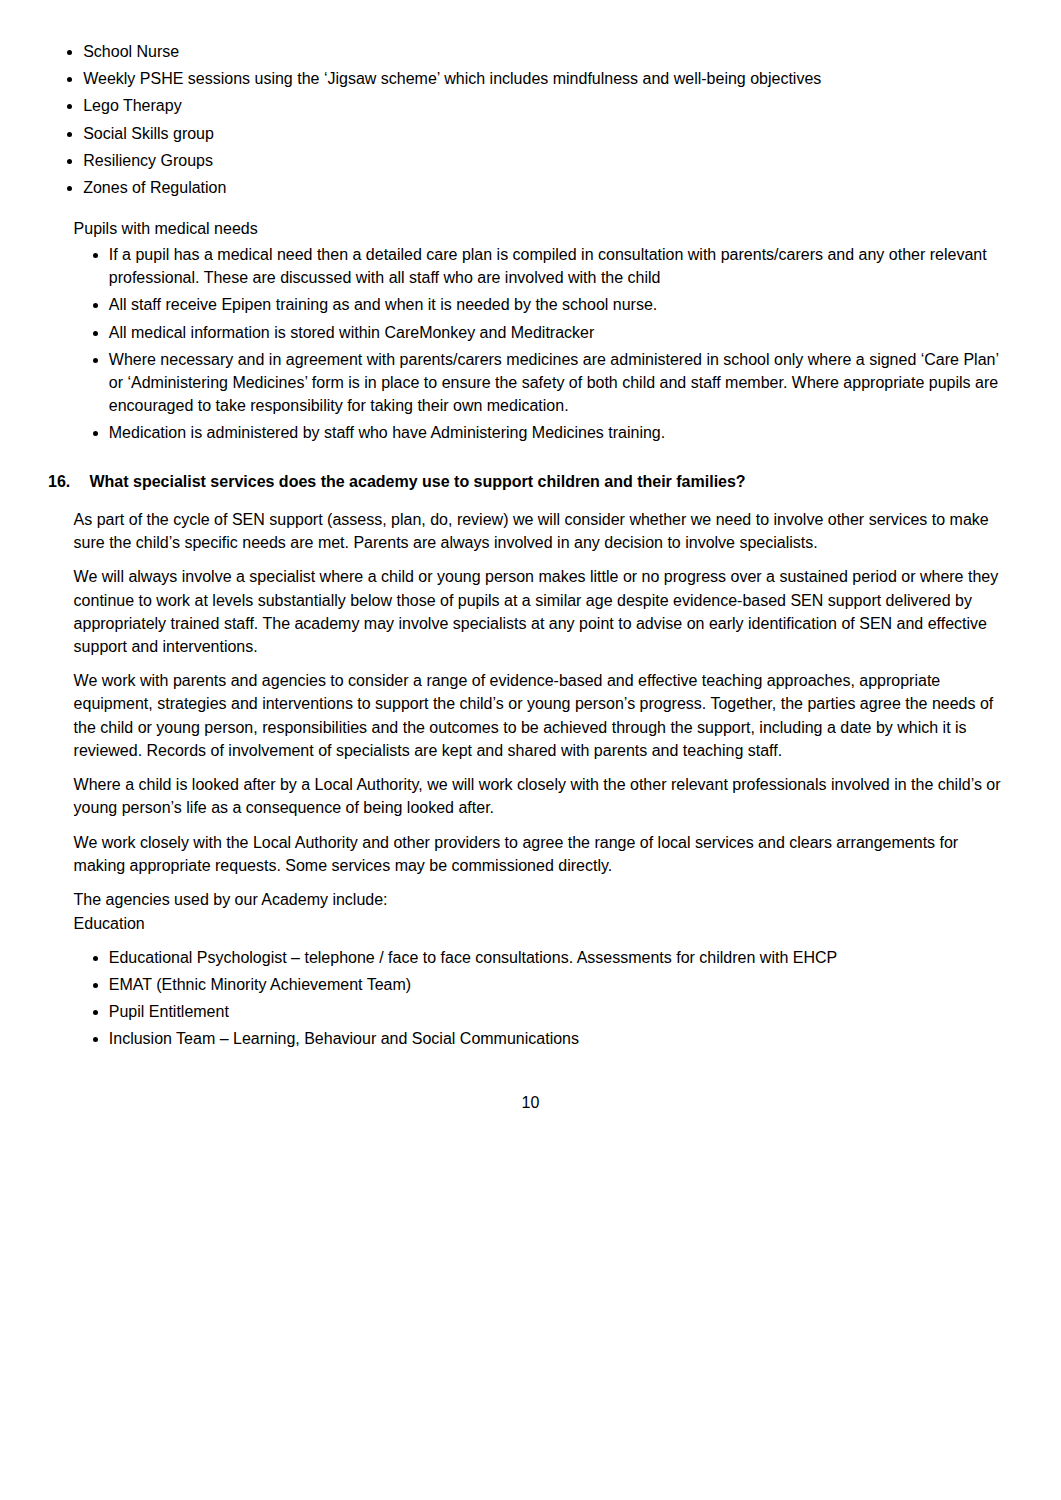School Nurse
Weekly PSHE sessions using the ‘Jigsaw scheme’ which includes mindfulness and well-being objectives
Lego Therapy
Social Skills group
Resiliency Groups
Zones of Regulation
Pupils with medical needs
If a pupil has a medical need then a detailed care plan is compiled in consultation with parents/carers and any other relevant professional. These are discussed with all staff who are involved with the child
All staff receive Epipen training as and when it is needed by the school nurse.
All medical information is stored within CareMonkey and Meditracker
Where necessary and in agreement with parents/carers medicines are administered in school only where a signed ‘Care Plan’ or ‘Administering Medicines’ form is in place to ensure the safety of both child and staff member. Where appropriate pupils are encouraged to take responsibility for taking their own medication.
Medication is administered by staff who have Administering Medicines training.
16. What specialist services does the academy use to support children and their families?
As part of the cycle of SEN support (assess, plan, do, review) we will consider whether we need to involve other services to make sure the child’s specific needs are met. Parents are always involved in any decision to involve specialists.
We will always involve a specialist where a child or young person makes little or no progress over a sustained period or where they continue to work at levels substantially below those of pupils at a similar age despite evidence-based SEN support delivered by appropriately trained staff. The academy may involve specialists at any point to advise on early identification of SEN and effective support and interventions.
We work with parents and agencies to consider a range of evidence-based and effective teaching approaches, appropriate equipment, strategies and interventions to support the child’s or young person’s progress. Together, the parties agree the needs of the child or young person, responsibilities and the outcomes to be achieved through the support, including a date by which it is reviewed. Records of involvement of specialists are kept and shared with parents and teaching staff.
Where a child is looked after by a Local Authority, we will work closely with the other relevant professionals involved in the child’s or young person’s life as a consequence of being looked after.
We work closely with the Local Authority and other providers to agree the range of local services and clears arrangements for making appropriate requests. Some services may be commissioned directly.
The agencies used by our Academy include:
Education
Educational Psychologist – telephone / face to face consultations. Assessments for children with EHCP
EMAT (Ethnic Minority Achievement Team)
Pupil Entitlement
Inclusion Team – Learning, Behaviour and Social Communications
10